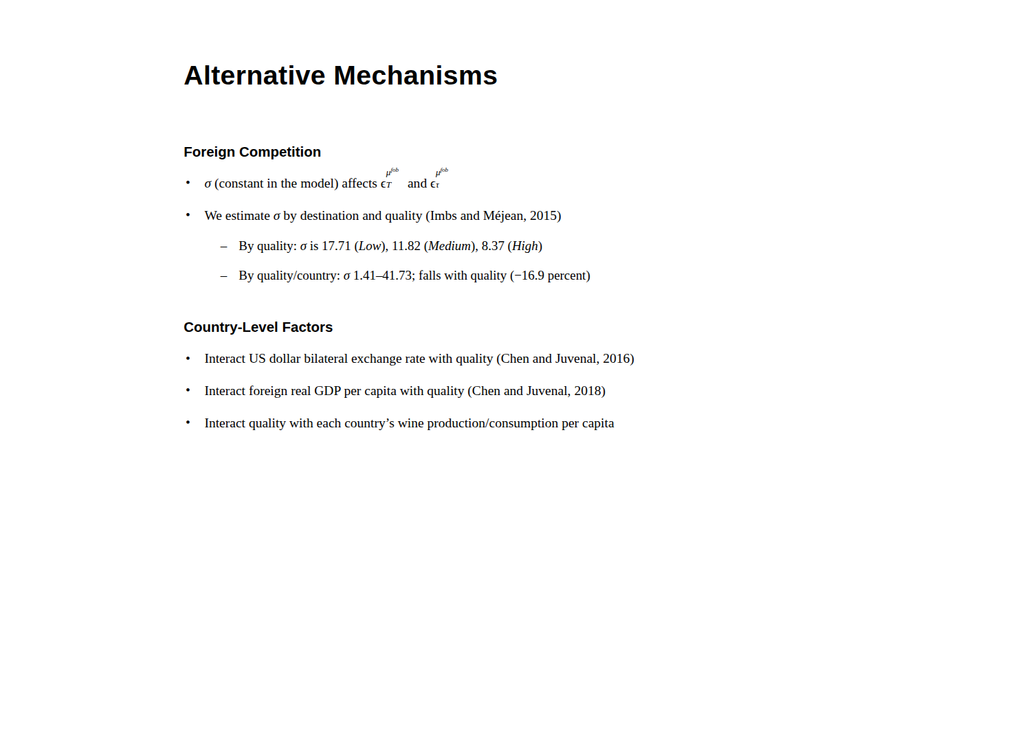Alternative Mechanisms
Foreign Competition
σ (constant in the model) affects ϵμfob T and ϵμfob τ
We estimate σ by destination and quality (Imbs and Méjean, 2015)
By quality: σ is 17.71 (Low), 11.82 (Medium), 8.37 (High)
By quality/country: σ 1.41–41.73; falls with quality (−16.9 percent)
Country-Level Factors
Interact US dollar bilateral exchange rate with quality (Chen and Juvenal, 2016)
Interact foreign real GDP per capita with quality (Chen and Juvenal, 2018)
Interact quality with each country’s wine production/consumption per capita